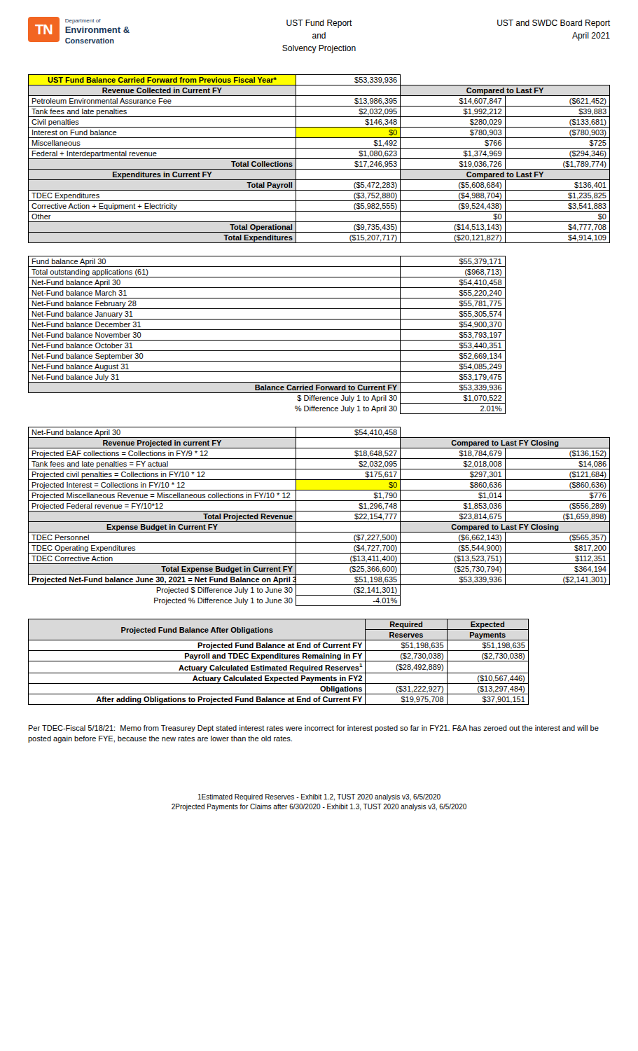TN
Department of Environment & Conservation
UST Fund Report
and
Solvency Projection
UST and SWDC Board Report
April 2021
| UST Fund Balance Carried Forward from Previous Fiscal Year* | $53,339,936 | | |
| Revenue Collected in Current FY | | Compared to Last FY |
| Petroleum Environmental Assurance Fee | $13,986,395 | $14,607,847 | ($621,452) |
| Tank fees and late penalties | $2,032,095 | $1,992,212 | $39,883 |
| Civil penalties | $146,348 | $280,029 | ($133,681) |
| Interest on Fund balance | $0 | $780,903 | ($780,903) |
| Miscellaneous | $1,492 | $766 | $725 |
| Federal + Interdepartmental revenue | $1,080,623 | $1,374,969 | ($294,346) |
| Total Collections | $17,246,953 | $19,036,726 | ($1,789,774) |
| Expenditures in Current FY | | Compared to Last FY |
| Total Payroll | ($5,472,283) | ($5,608,684) | $136,401 |
| TDEC Expenditures | ($3,752,880) | ($4,988,704) | $1,235,825 |
| Corrective Action + Equipment + Electricity | ($5,982,555) | ($9,524,438) | $3,541,883 |
| Other | | $0 | $0 |
| Total Operational | ($9,735,435) | ($14,513,143) | $4,777,708 |
| Total Expenditures | ($15,207,717) | ($20,121,827) | $4,914,109 |
| Fund balance April 30 | $55,379,171 | |
| Total outstanding applications (61) | ($968,713) | |
| Net-Fund balance April 30 | $54,410,458 | |
| Net-Fund balance March 31 | $55,220,240 | |
| Net-Fund balance February 28 | $55,781,775 | |
| Net-Fund balance January 31 | $55,305,574 | |
| Net-Fund balance December 31 | $54,900,370 | |
| Net-Fund balance November 30 | $53,793,197 | |
| Net-Fund balance October 31 | $53,440,351 | |
| Net-Fund balance September 30 | $52,669,134 | |
| Net-Fund balance August 31 | $54,085,249 | |
| Net-Fund balance July 31 | $53,179,475 | |
| Balance Carried Forward to Current FY | $53,339,936 | |
| $ Difference July 1 to April 30 | $1,070,522 | |
| % Difference July 1 to April 30 | 2.01% | |
| Net-Fund balance April 30 | $54,410,458 | | |
| Revenue Projected in current FY | | Compared to Last FY Closing |
| Projected EAF collections = Collections in FY/9 * 12 | $18,648,527 | $18,784,679 | ($136,152) |
| Tank fees and late penalties = FY actual | $2,032,095 | $2,018,008 | $14,086 |
| Projected civil penalties = Collections in FY/10 * 12 | $175,617 | $297,301 | ($121,684) |
| Projected Interest = Collections in FY/10 * 12 | $0 | $860,636 | ($860,636) |
| Projected Miscellaneous Revenue = Miscellaneous collections in FY/10 * 12 | $1,790 | $1,014 | $776 |
| Projected Federal revenue = FY/10*12 | $1,296,748 | $1,853,036 | ($556,289) |
| Total Projected Revenue | $22,154,777 | $23,814,675 | ($1,659,898) |
| Expense Budget in Current FY | | Compared to Last FY Closing |
| TDEC Personnel | ($7,227,500) | ($6,662,143) | ($565,357) |
| TDEC Operating Expenditures | ($4,727,700) | ($5,544,900) | $817,200 |
| TDEC Corrective Action | ($13,411,400) | ($13,523,751) | $112,351 |
| Total Expense Budget in Current FY | ($25,366,600) | ($25,730,794) | $364,194 |
| Projected Net-Fund balance June 30, 2021 = Net Fund Balance on April 30 + Total Projected Additional Revenue + Total Expense Budget in Current FY | $51,198,635 | $53,339,936 | ($2,141,301) |
| Projected $ Difference July 1 to June 30 | ($2,141,301) | | |
| Projected % Difference July 1 to June 30 | -4.01% | | |
| Projected Fund Balance After Obligations | Required | Expected | |
| Reserves | Payments | |
| Projected Fund Balance at End of Current FY | $51,198,635 | $51,198,635 | |
| Payroll and TDEC Expenditures Remaining in FY | ($2,730,038) | ($2,730,038) | |
| Actuary Calculated Estimated Required Reserves 1 | ($28,492,889) | | |
| Actuary Calculated Expected Payments in FY2 | | ($10,567,446) | |
| Obligations | ($31,222,927) | ($13,297,484) | |
| After adding Obligations to Projected Fund Balance at End of Current FY | $19,975,708 | $37,901,151 | |
Per TDEC-Fiscal 5/18/21: Memo from Treasurey Dept stated interest rates were incorrect for interest posted so far in FY21. F&A has zeroed out the interest and will be posted again before FYE, because the new rates are lower than the old rates.
1Estimated Required Reserves - Exhibit 1.2, TUST 2020 analysis v3, 6/5/2020
2Projected Payments for Claims after 6/30/2020 - Exhibit 1.3, TUST 2020 analysis v3, 6/5/2020